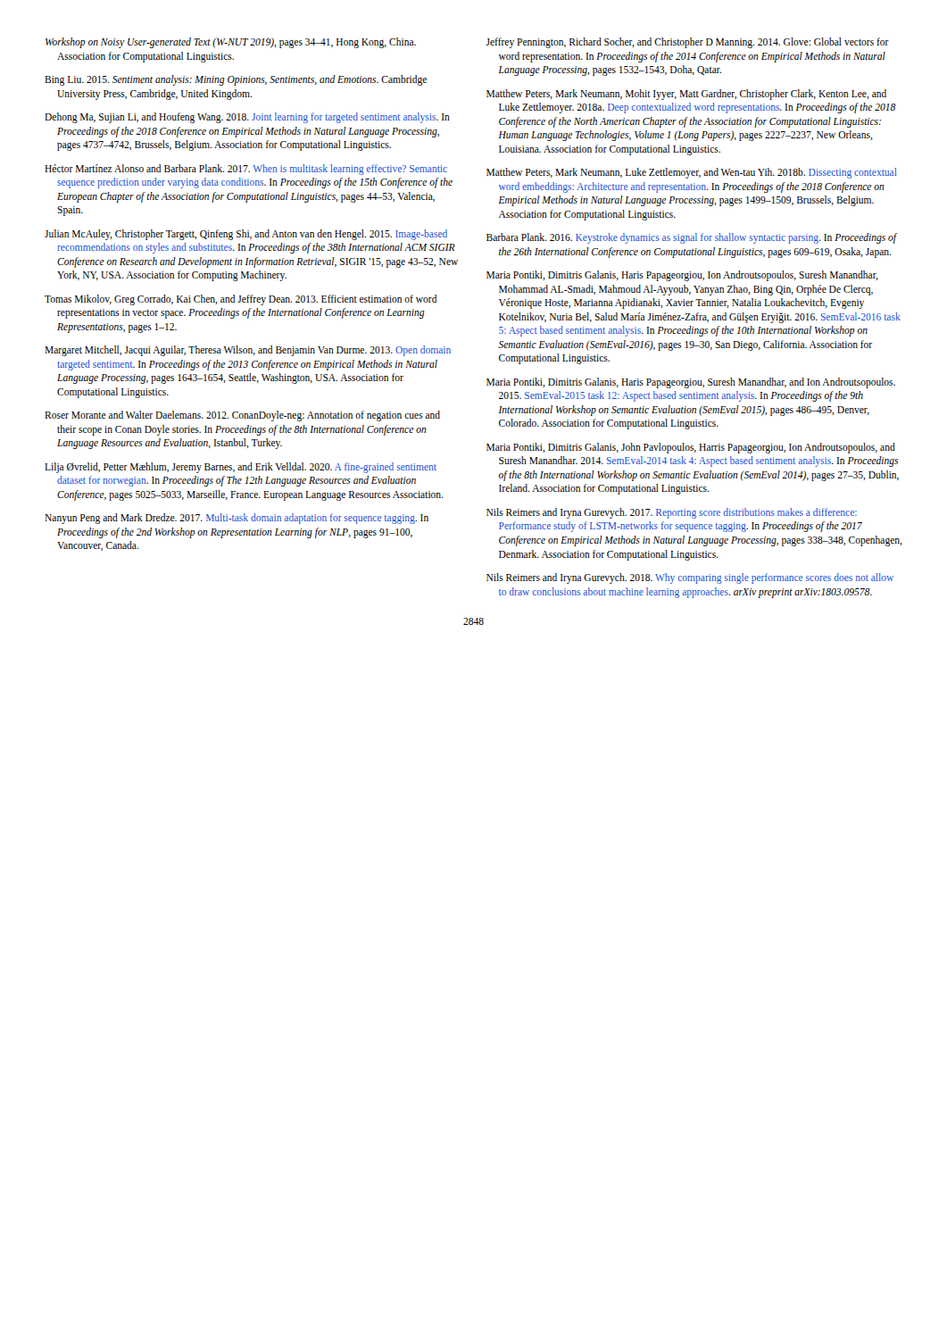Workshop on Noisy User-generated Text (W-NUT 2019), pages 34–41, Hong Kong, China. Association for Computational Linguistics.
Bing Liu. 2015. Sentiment analysis: Mining Opinions, Sentiments, and Emotions. Cambridge University Press, Cambridge, United Kingdom.
Dehong Ma, Sujian Li, and Houfeng Wang. 2018. Joint learning for targeted sentiment analysis. In Proceedings of the 2018 Conference on Empirical Methods in Natural Language Processing, pages 4737–4742, Brussels, Belgium. Association for Computational Linguistics.
Héctor Martínez Alonso and Barbara Plank. 2017. When is multitask learning effective? Semantic sequence prediction under varying data conditions. In Proceedings of the 15th Conference of the European Chapter of the Association for Computational Linguistics, pages 44–53, Valencia, Spain.
Julian McAuley, Christopher Targett, Qinfeng Shi, and Anton van den Hengel. 2015. Image-based recommendations on styles and substitutes. In Proceedings of the 38th International ACM SIGIR Conference on Research and Development in Information Retrieval, SIGIR '15, page 43–52, New York, NY, USA. Association for Computing Machinery.
Tomas Mikolov, Greg Corrado, Kai Chen, and Jeffrey Dean. 2013. Efficient estimation of word representations in vector space. Proceedings of the International Conference on Learning Representations, pages 1–12.
Margaret Mitchell, Jacqui Aguilar, Theresa Wilson, and Benjamin Van Durme. 2013. Open domain targeted sentiment. In Proceedings of the 2013 Conference on Empirical Methods in Natural Language Processing, pages 1643–1654, Seattle, Washington, USA. Association for Computational Linguistics.
Roser Morante and Walter Daelemans. 2012. ConanDoyle-neg: Annotation of negation cues and their scope in Conan Doyle stories. In Proceedings of the 8th International Conference on Language Resources and Evaluation, Istanbul, Turkey.
Lilja Øvrelid, Petter Mæhlum, Jeremy Barnes, and Erik Velldal. 2020. A fine-grained sentiment dataset for norwegian. In Proceedings of The 12th Language Resources and Evaluation Conference, pages 5025–5033, Marseille, France. European Language Resources Association.
Nanyun Peng and Mark Dredze. 2017. Multi-task domain adaptation for sequence tagging. In Proceedings of the 2nd Workshop on Representation Learning for NLP, pages 91–100, Vancouver, Canada.
Jeffrey Pennington, Richard Socher, and Christopher D Manning. 2014. Glove: Global vectors for word representation. In Proceedings of the 2014 Conference on Empirical Methods in Natural Language Processing, pages 1532–1543, Doha, Qatar.
Matthew Peters, Mark Neumann, Mohit Iyyer, Matt Gardner, Christopher Clark, Kenton Lee, and Luke Zettlemoyer. 2018a. Deep contextualized word representations. In Proceedings of the 2018 Conference of the North American Chapter of the Association for Computational Linguistics: Human Language Technologies, Volume 1 (Long Papers), pages 2227–2237, New Orleans, Louisiana. Association for Computational Linguistics.
Matthew Peters, Mark Neumann, Luke Zettlemoyer, and Wen-tau Yih. 2018b. Dissecting contextual word embeddings: Architecture and representation. In Proceedings of the 2018 Conference on Empirical Methods in Natural Language Processing, pages 1499–1509, Brussels, Belgium. Association for Computational Linguistics.
Barbara Plank. 2016. Keystroke dynamics as signal for shallow syntactic parsing. In Proceedings of the 26th International Conference on Computational Linguistics, pages 609–619, Osaka, Japan.
Maria Pontiki, Dimitris Galanis, Haris Papageorgiou, Ion Androutsopoulos, Suresh Manandhar, Mohammad AL-Smadi, Mahmoud Al-Ayyoub, Yanyan Zhao, Bing Qin, Orphée De Clercq, Véronique Hoste, Marianna Apidianaki, Xavier Tannier, Natalia Loukachevitch, Evgeniy Kotelnikov, Nuria Bel, Salud María Jiménez-Zafra, and Gülşen Eryiğit. 2016. SemEval-2016 task 5: Aspect based sentiment analysis. In Proceedings of the 10th International Workshop on Semantic Evaluation (SemEval-2016), pages 19–30, San Diego, California. Association for Computational Linguistics.
Maria Pontiki, Dimitris Galanis, Haris Papageorgiou, Suresh Manandhar, and Ion Androutsopoulos. 2015. SemEval-2015 task 12: Aspect based sentiment analysis. In Proceedings of the 9th International Workshop on Semantic Evaluation (SemEval 2015), pages 486–495, Denver, Colorado. Association for Computational Linguistics.
Maria Pontiki, Dimitris Galanis, John Pavlopoulos, Harris Papageorgiou, Ion Androutsopoulos, and Suresh Manandhar. 2014. SemEval-2014 task 4: Aspect based sentiment analysis. In Proceedings of the 8th International Workshop on Semantic Evaluation (SemEval 2014), pages 27–35, Dublin, Ireland. Association for Computational Linguistics.
Nils Reimers and Iryna Gurevych. 2017. Reporting score distributions makes a difference: Performance study of LSTM-networks for sequence tagging. In Proceedings of the 2017 Conference on Empirical Methods in Natural Language Processing, pages 338–348, Copenhagen, Denmark. Association for Computational Linguistics.
Nils Reimers and Iryna Gurevych. 2018. Why comparing single performance scores does not allow to draw conclusions about machine learning approaches. arXiv preprint arXiv:1803.09578.
2848